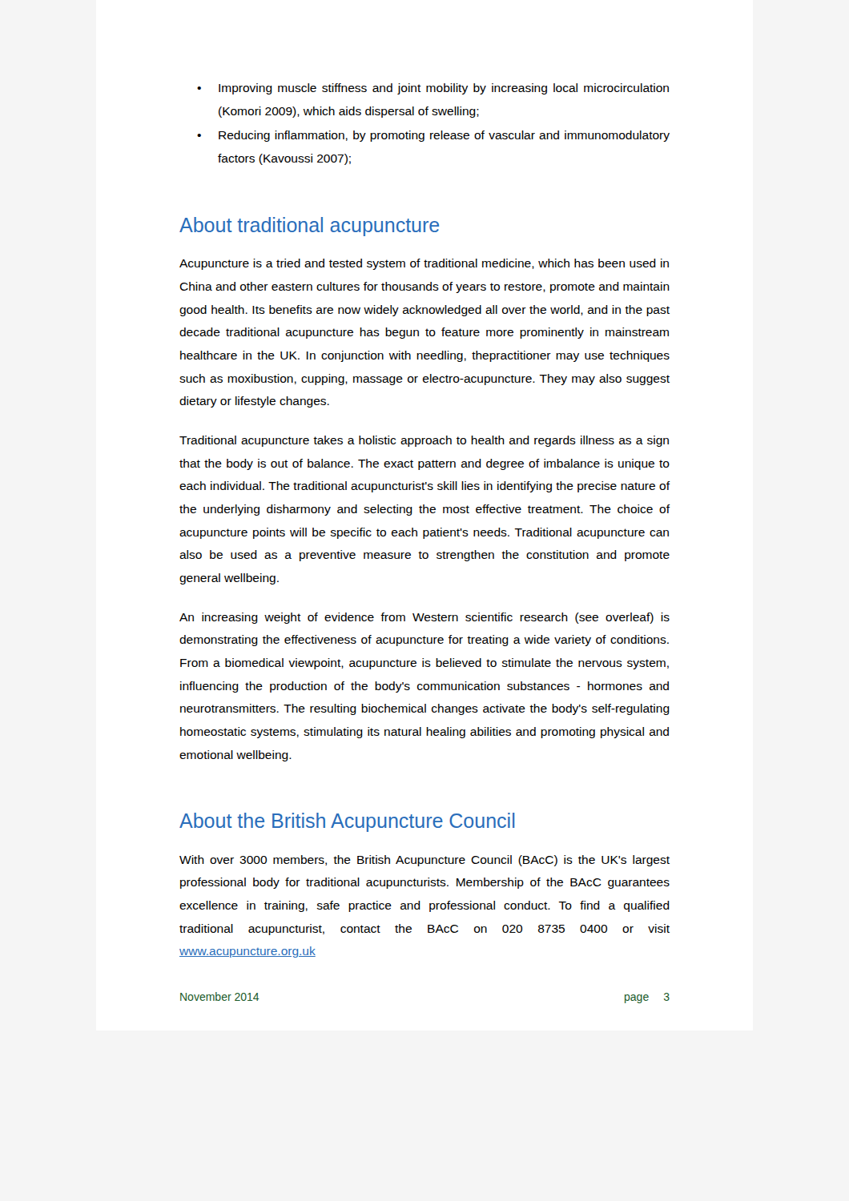Improving muscle stiffness and joint mobility by increasing local microcirculation (Komori 2009), which aids dispersal of swelling;
Reducing inflammation, by promoting release of vascular and immunomodulatory factors (Kavoussi 2007);
About traditional acupuncture
Acupuncture is a tried and tested system of traditional medicine, which has been used in China and other eastern cultures for thousands of years to restore, promote and maintain good health. Its benefits are now widely acknowledged all over the world, and in the past decade traditional acupuncture has begun to feature more prominently in mainstream healthcare in the UK. In conjunction with needling, thepractitioner may use techniques such as moxibustion, cupping, massage or electro-acupuncture. They may also suggest dietary or lifestyle changes.
Traditional acupuncture takes a holistic approach to health and regards illness as a sign that the body is out of balance. The exact pattern and degree of imbalance is unique to each individual. The traditional acupuncturist's skill lies in identifying the precise nature of the underlying disharmony and selecting the most effective treatment. The choice of acupuncture points will be specific to each patient's needs. Traditional acupuncture can also be used as a preventive measure to strengthen the constitution and promote general wellbeing.
An increasing weight of evidence from Western scientific research (see overleaf) is demonstrating the effectiveness of acupuncture for treating a wide variety of conditions. From a biomedical viewpoint, acupuncture is believed to stimulate the nervous system, influencing the production of the body's communication substances - hormones and neurotransmitters. The resulting biochemical changes activate the body's self-regulating homeostatic systems, stimulating its natural healing abilities and promoting physical and emotional wellbeing.
About the British Acupuncture Council
With over 3000 members, the British Acupuncture Council (BAcC) is the UK's largest professional body for traditional acupuncturists. Membership of the BAcC guarantees excellence in training, safe practice and professional conduct. To find a qualified traditional acupuncturist, contact the BAcC on 020 8735 0400 or visit www.acupuncture.org.uk
November 2014
page 3